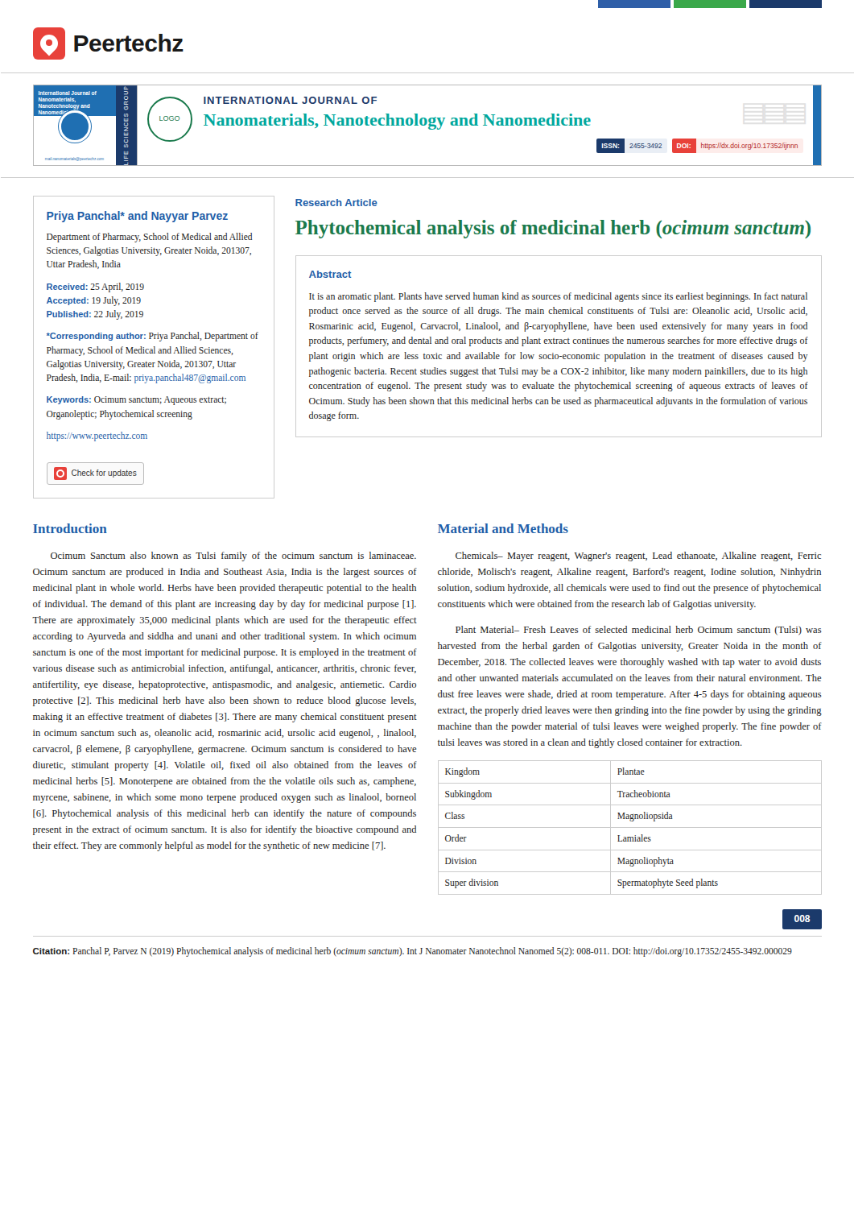Peertechz
International Journal of
Nanomaterials,
Nanotechnology and
Nanomedicine
mail.nanomaterials@peertechz.com
Life Sciences Group
LOGO
▤▤▤
International Journal of
Nanomaterials, Nanotechnology and Nanomedicine
ISSN: 2455-3492 DOI: https://dx.doi.org/10.17352/ijnnn
Priya Panchal* and Nayyar Parvez
Department of Pharmacy, School of Medical and Allied Sciences, Galgotias University, Greater Noida, 201307, Uttar Pradesh, India
Received: 25 April, 2019
Accepted: 19 July, 2019
Published: 22 July, 2019
*Corresponding author: Priya Panchal, Department of Pharmacy, School of Medical and Allied Sciences, Galgotias University, Greater Noida, 201307, Uttar Pradesh, India, E-mail: priya.panchal487@gmail.com
Keywords: Ocimum sanctum; Aqueous extract; Organoleptic; Phytochemical screening
https://www.peertechz.com
Check for updates
Research Article
Phytochemical analysis of medicinal herb (ocimum sanctum)
Abstract
It is an aromatic plant. Plants have served human kind as sources of medicinal agents since its earliest beginnings. In fact natural product once served as the source of all drugs. The main chemical constituents of Tulsi are: Oleanolic acid, Ursolic acid, Rosmarinic acid, Eugenol, Carvacrol, Linalool, and β-caryophyllene, have been used extensively for many years in food products, perfumery, and dental and oral products and plant extract continues the numerous searches for more effective drugs of plant origin which are less toxic and available for low socio-economic population in the treatment of diseases caused by pathogenic bacteria. Recent studies suggest that Tulsi may be a COX-2 inhibitor, like many modern painkillers, due to its high concentration of eugenol. The present study was to evaluate the phytochemical screening of aqueous extracts of leaves of Ocimum. Study has been shown that this medicinal herbs can be used as pharmaceutical adjuvants in the formulation of various dosage form.
Introduction
Ocimum Sanctum also known as Tulsi family of the ocimum sanctum is laminaceae. Ocimum sanctum are produced in India and Southeast Asia, India is the largest sources of medicinal plant in whole world. Herbs have been provided therapeutic potential to the health of individual. The demand of this plant are increasing day by day for medicinal purpose [1]. There are approximately 35,000 medicinal plants which are used for the therapeutic effect according to Ayurveda and siddha and unani and other traditional system. In which ocimum sanctum is one of the most important for medicinal purpose. It is employed in the treatment of various disease such as antimicrobial infection, antifungal, anticancer, arthritis, chronic fever, antifertility, eye disease, hepatoprotective, antispasmodic, and analgesic, antiemetic. Cardio protective [2]. This medicinal herb have also been shown to reduce blood glucose levels, making it an effective treatment of diabetes [3]. There are many chemical constituent present in ocimum sanctum such as, oleanolic acid, rosmarinic acid, ursolic acid eugenol, , linalool, carvacrol, β elemene, β caryophyllene, germacrene. Ocimum sanctum is considered to have diuretic, stimulant property [4]. Volatile oil, fixed oil also obtained from the leaves of medicinal herbs [5]. Monoterpene are obtained from the the volatile oils such as, camphene, myrcene, sabinene, in which some mono terpene produced oxygen such as linalool, borneol [6]. Phytochemical analysis of this medicinal herb can identify the nature of compounds present in the extract of ocimum sanctum. It is also for identify the bioactive compound and their effect. They are commonly helpful as model for the synthetic of new medicine [7].
Material and Methods
Chemicals– Mayer reagent, Wagner's reagent, Lead ethanoate, Alkaline reagent, Ferric chloride, Molisch's reagent, Alkaline reagent, Barford's reagent, Iodine solution, Ninhydrin solution, sodium hydroxide, all chemicals were used to find out the presence of phytochemical constituents which were obtained from the research lab of Galgotias university.
Plant Material– Fresh Leaves of selected medicinal herb Ocimum sanctum (Tulsi) was harvested from the herbal garden of Galgotias university, Greater Noida in the month of December, 2018. The collected leaves were thoroughly washed with tap water to avoid dusts and other unwanted materials accumulated on the leaves from their natural environment. The dust free leaves were shade, dried at room temperature. After 4-5 days for obtaining aqueous extract, the properly dried leaves were then grinding into the fine powder by using the grinding machine than the powder material of tulsi leaves were weighed properly. The fine powder of tulsi leaves was stored in a clean and tightly closed container for extraction.
| Kingdom | Plantae |
| Subkingdom | Tracheobionta |
| Class | Magnoliopsida |
| Order | Lamiales |
| Division | Magnoliophyta |
| Super division | Spermatophyte Seed plants |
008
Citation: Panchal P, Parvez N (2019) Phytochemical analysis of medicinal herb (ocimum sanctum). Int J Nanomater Nanotechnol Nanomed 5(2): 008-011. DOI: http://doi.org/10.17352/2455-3492.000029